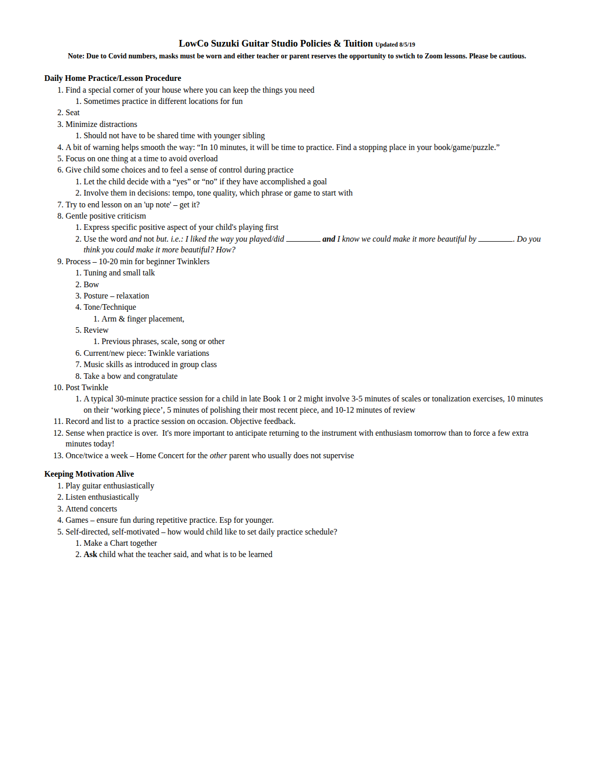LowCo Suzuki Guitar Studio Policies & Tuition Updated 8/5/19
Note: Due to Covid numbers, masks must be worn and either teacher or parent reserves the opportunity to swtich to Zoom lessons. Please be cautious.
Daily Home Practice/Lesson Procedure
Find a special corner of your house where you can keep the things you need
Sometimes practice in different locations for fun
Seat
Minimize distractions
Should not have to be shared time with younger sibling
A bit of warning helps smooth the way: “In 10 minutes, it will be time to practice. Find a stopping place in your book/game/puzzle.”
Focus on one thing at a time to avoid overload
Give child some choices and to feel a sense of control during practice
Let the child decide with a “yes” or “no” if they have accomplished a goal
Involve them in decisions: tempo, tone quality, which phrase or game to start with
Try to end lesson on an 'up note' – get it?
Gentle positive criticism
Express specific positive aspect of your child's playing first
Use the word and not but. i.e.: I liked the way you played/did and I know we could make it more beautiful by . Do you think you could make it more beautiful? How?
Process – 10-20 min for beginner Twinklers
Tuning and small talk
Bow
Posture – relaxation
Tone/Technique
Arm & finger placement,
Review
Previous phrases, scale, song or other
Current/new piece: Twinkle variations
Music skills as introduced in group class
Take a bow and congratulate
Post Twinkle
A typical 30-minute practice session for a child in late Book 1 or 2 might involve 3-5 minutes of scales or tonalization exercises, 10 minutes on their ‘working piece’, 5 minutes of polishing their most recent piece, and 10-12 minutes of review
Record and list to a practice session on occasion. Objective feedback.
Sense when practice is over. It's more important to anticipate returning to the instrument with enthusiasm tomorrow than to force a few extra minutes today!
Once/twice a week – Home Concert for the other parent who usually does not supervise
Keeping Motivation Alive
Play guitar enthusiastically
Listen enthusiastically
Attend concerts
Games – ensure fun during repetitive practice. Esp for younger.
Self-directed, self-motivated – how would child like to set daily practice schedule?
Make a Chart together
Ask child what the teacher said, and what is to be learned